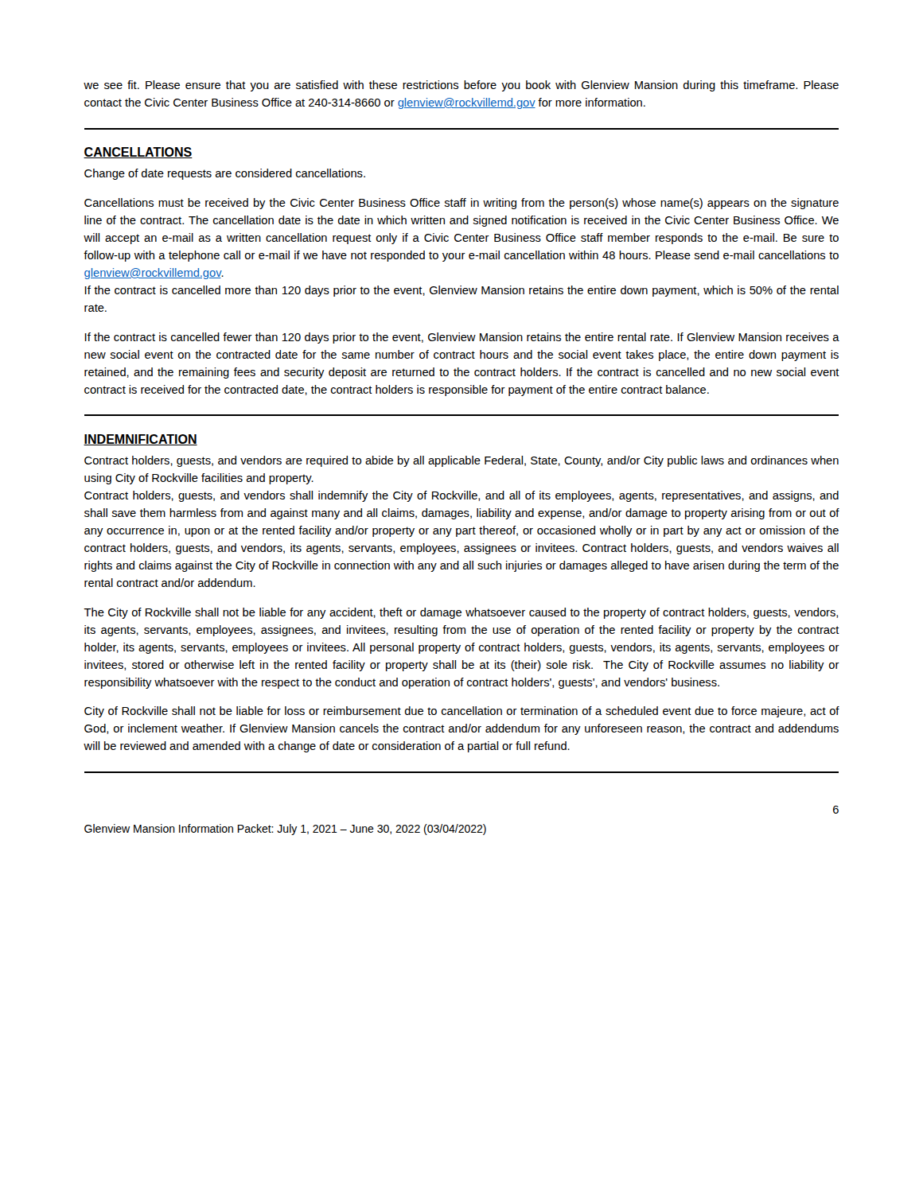we see fit. Please ensure that you are satisfied with these restrictions before you book with Glenview Mansion during this timeframe. Please contact the Civic Center Business Office at 240-314-8660 or glenview@rockvillemd.gov for more information.
CANCELLATIONS
Change of date requests are considered cancellations.
Cancellations must be received by the Civic Center Business Office staff in writing from the person(s) whose name(s) appears on the signature line of the contract. The cancellation date is the date in which written and signed notification is received in the Civic Center Business Office. We will accept an e-mail as a written cancellation request only if a Civic Center Business Office staff member responds to the e-mail. Be sure to follow-up with a telephone call or e-mail if we have not responded to your e-mail cancellation within 48 hours. Please send e-mail cancellations to glenview@rockvillemd.gov.
If the contract is cancelled more than 120 days prior to the event, Glenview Mansion retains the entire down payment, which is 50% of the rental rate.
If the contract is cancelled fewer than 120 days prior to the event, Glenview Mansion retains the entire rental rate. If Glenview Mansion receives a new social event on the contracted date for the same number of contract hours and the social event takes place, the entire down payment is retained, and the remaining fees and security deposit are returned to the contract holders. If the contract is cancelled and no new social event contract is received for the contracted date, the contract holders is responsible for payment of the entire contract balance.
INDEMNIFICATION
Contract holders, guests, and vendors are required to abide by all applicable Federal, State, County, and/or City public laws and ordinances when using City of Rockville facilities and property.
Contract holders, guests, and vendors shall indemnify the City of Rockville, and all of its employees, agents, representatives, and assigns, and shall save them harmless from and against many and all claims, damages, liability and expense, and/or damage to property arising from or out of any occurrence in, upon or at the rented facility and/or property or any part thereof, or occasioned wholly or in part by any act or omission of the contract holders, guests, and vendors, its agents, servants, employees, assignees or invitees. Contract holders, guests, and vendors waives all rights and claims against the City of Rockville in connection with any and all such injuries or damages alleged to have arisen during the term of the rental contract and/or addendum.
The City of Rockville shall not be liable for any accident, theft or damage whatsoever caused to the property of contract holders, guests, vendors, its agents, servants, employees, assignees, and invitees, resulting from the use of operation of the rented facility or property by the contract holder, its agents, servants, employees or invitees. All personal property of contract holders, guests, vendors, its agents, servants, employees or invitees, stored or otherwise left in the rented facility or property shall be at its (their) sole risk. The City of Rockville assumes no liability or responsibility whatsoever with the respect to the conduct and operation of contract holders', guests', and vendors' business.
City of Rockville shall not be liable for loss or reimbursement due to cancellation or termination of a scheduled event due to force majeure, act of God, or inclement weather. If Glenview Mansion cancels the contract and/or addendum for any unforeseen reason, the contract and addendums will be reviewed and amended with a change of date or consideration of a partial or full refund.
6
Glenview Mansion Information Packet: July 1, 2021 – June 30, 2022 (03/04/2022)